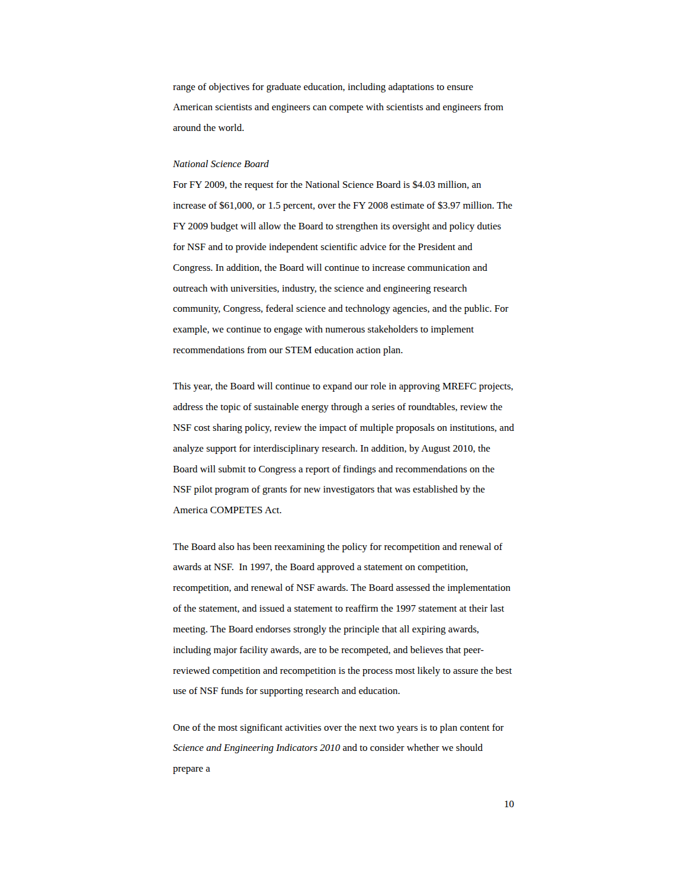range of objectives for graduate education, including adaptations to ensure American scientists and engineers can compete with scientists and engineers from around the world.
National Science Board
For FY 2009, the request for the National Science Board is $4.03 million, an increase of $61,000, or 1.5 percent, over the FY 2008 estimate of $3.97 million. The FY 2009 budget will allow the Board to strengthen its oversight and policy duties for NSF and to provide independent scientific advice for the President and Congress. In addition, the Board will continue to increase communication and outreach with universities, industry, the science and engineering research community, Congress, federal science and technology agencies, and the public. For example, we continue to engage with numerous stakeholders to implement recommendations from our STEM education action plan.
This year, the Board will continue to expand our role in approving MREFC projects, address the topic of sustainable energy through a series of roundtables, review the NSF cost sharing policy, review the impact of multiple proposals on institutions, and analyze support for interdisciplinary research. In addition, by August 2010, the Board will submit to Congress a report of findings and recommendations on the NSF pilot program of grants for new investigators that was established by the America COMPETES Act.
The Board also has been reexamining the policy for recompetition and renewal of awards at NSF. In 1997, the Board approved a statement on competition, recompetition, and renewal of NSF awards. The Board assessed the implementation of the statement, and issued a statement to reaffirm the 1997 statement at their last meeting. The Board endorses strongly the principle that all expiring awards, including major facility awards, are to be recompeted, and believes that peer-reviewed competition and recompetition is the process most likely to assure the best use of NSF funds for supporting research and education.
One of the most significant activities over the next two years is to plan content for Science and Engineering Indicators 2010 and to consider whether we should prepare a
10